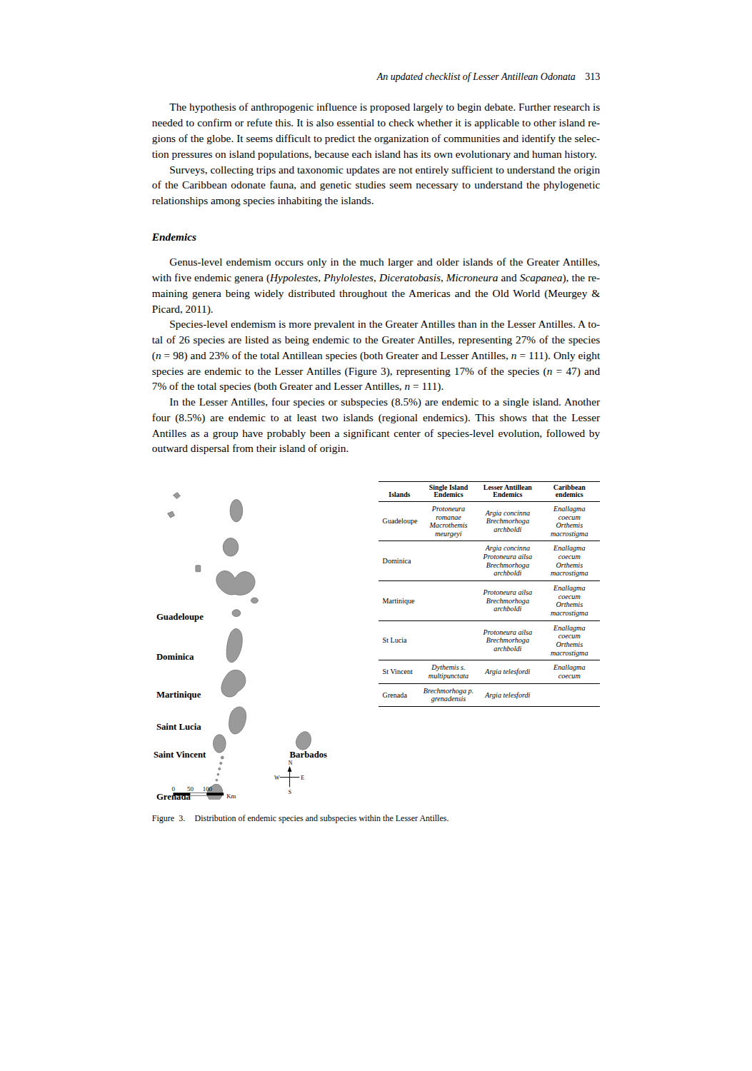An updated checklist of Lesser Antillean Odonata 313
The hypothesis of anthropogenic influence is proposed largely to begin debate. Further research is needed to confirm or refute this. It is also essential to check whether it is applicable to other island regions of the globe. It seems difficult to predict the organization of communities and identify the selection pressures on island populations, because each island has its own evolutionary and human history.
Surveys, collecting trips and taxonomic updates are not entirely sufficient to understand the origin of the Caribbean odonate fauna, and genetic studies seem necessary to understand the phylogenetic relationships among species inhabiting the islands.
Endemics
Genus-level endemism occurs only in the much larger and older islands of the Greater Antilles, with five endemic genera (Hypolestes, Phylolestes, Diceratobasis, Microneura and Scapanea), the remaining genera being widely distributed throughout the Americas and the Old World (Meurgey & Picard, 2011).
Species-level endemism is more prevalent in the Greater Antilles than in the Lesser Antilles. A total of 26 species are listed as being endemic to the Greater Antilles, representing 27% of the species (n = 98) and 23% of the total Antillean species (both Greater and Lesser Antilles, n = 111). Only eight species are endemic to the Lesser Antilles (Figure 3), representing 17% of the species (n = 47) and 7% of the total species (both Greater and Lesser Antilles, n = 111).
In the Lesser Antilles, four species or subspecies (8.5%) are endemic to a single island. Another four (8.5%) are endemic to at least two islands (regional endemics). This shows that the Lesser Antilles as a group have probably been a significant center of species-level evolution, followed by outward dispersal from their island of origin.
Guadeloupe Dominica Martinique Saint Lucia Saint Vincent Grenada Barbados N E S W 0 50 100 Km
| Islands | Single Island Endemics | Lesser Antillean Endemics | Caribbean endemics |
| --- | --- | --- | --- |
| Guadeloupe | Protoneura romanae Macrothemis meurgeyi | Argia concinna Brechmorhoga archboldi | Enallagma coecum Orthemis macrostigma |
| Dominica | | Argia concinna Protoneura ailsa Brechmorhoga archboldi | Enallagma coecum Orthemis macrostigma |
| Martinique | | Protoneura ailsa Brechmorhoga archboldi | Enallagma coecum Orthemis macrostigma |
| St Lucia | | Protoneura ailsa Brechmorhoga archboldi | Enallagma coecum Orthemis macrostigma |
| St Vincent | Dythemis s. multipunctata | Argia telesfordi | Enallagma coecum |
| Grenada | Brechmorhoga p. grenadensis | Argia telesfordi | |
Figure 3. Distribution of endemic species and subspecies within the Lesser Antilles.